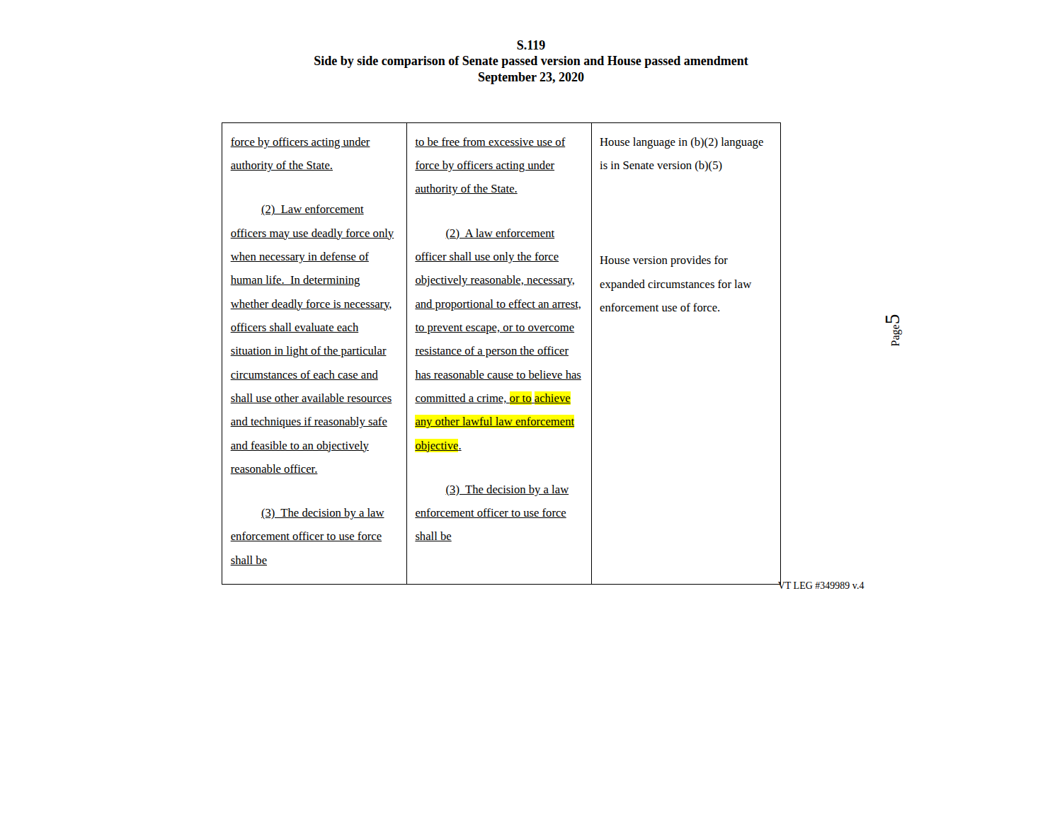S.119 Side by side comparison of Senate passed version and House passed amendment September 23, 2020
| force by officers acting under authority of the State. (2) Law enforcement officers may use deadly force only when necessary in defense of human life. In determining whether deadly force is necessary, officers shall evaluate each situation in light of the particular circumstances of each case and shall use other available resources and techniques if reasonably safe and feasible to an objectively reasonable officer. (3) The decision by a law enforcement officer to use force shall be | to be free from excessive use of force by officers acting under authority of the State. (2) A law enforcement officer shall use only the force objectively reasonable, necessary, and proportional to effect an arrest, to prevent escape, or to overcome resistance of a person the officer has reasonable cause to believe has committed a crime, or to achieve any other lawful law enforcement objective . (3) The decision by a law enforcement officer to use force shall be | House language in (b)(2) language is in Senate version (b)(5) House version provides for expanded circumstances for law enforcement use of force. |
Page5
VT LEG #349989 v.4